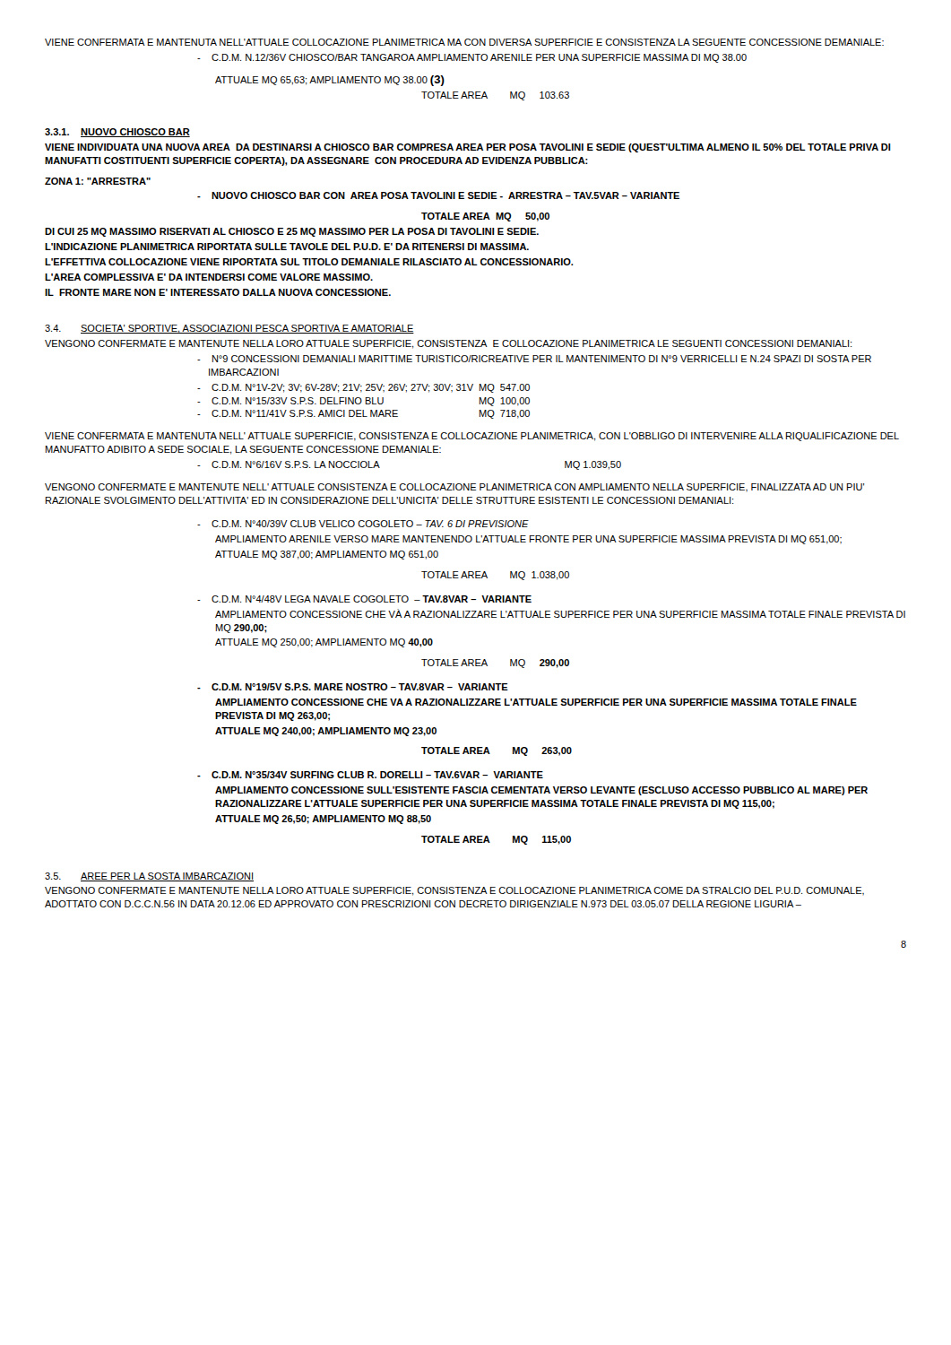VIENE CONFERMATA E MANTENUTA NELL'ATTUALE COLLOCAZIONE PLANIMETRICA MA CON DIVERSA SUPERFICIE E CONSISTENZA LA SEGUENTE CONCESSIONE DEMANIALE:
- C.D.M. N.12/36V CHIOSCO/BAR TANGAROA AMPLIAMENTO ARENILE PER UNA SUPERFICIE MASSIMA DI MQ 38.00
ATTUALE MQ 65,63; AMPLIAMENTO MQ 38.00 (3)
TOTALE AREA MQ 103.63
3.3.1. NUOVO CHIOSCO BAR
VIENE INDIVIDUATA UNA NUOVA AREA DA DESTINARSI A CHIOSCO BAR COMPRESA AREA PER POSA TAVOLINI E SEDIE (QUEST'ULTIMA ALMENO IL 50% DEL TOTALE PRIVA DI MANUFATTI COSTITUENTI SUPERFICIE COPERTA), DA ASSEGNARE CON PROCEDURA AD EVIDENZA PUBBLICA:
ZONA 1: "ARRESTRA"
- NUOVO CHIOSCO BAR CON AREA POSA TAVOLINI E SEDIE - ARRESTRA – TAV.5VAR – VARIANTE
TOTALE AREA MQ 50,00
DI CUI 25 MQ MASSIMO RISERVATI AL CHIOSCO E 25 MQ MASSIMO PER LA POSA DI TAVOLINI E SEDIE.
L'INDICAZIONE PLANIMETRICA RIPORTATA SULLE TAVOLE DEL P.U.D. E' DA RITENERSI DI MASSIMA.
L'EFFETTIVA COLLOCAZIONE VIENE RIPORTATA SUL TITOLO DEMANIALE RILASCIATO AL CONCESSIONARIO.
L'AREA COMPLESSIVA E' DA INTENDERSI COME VALORE MASSIMO.
IL FRONTE MARE NON E' INTERESSATO DALLA NUOVA CONCESSIONE.
3.4. SOCIETA' SPORTIVE, ASSOCIAZIONI PESCA SPORTIVA E AMATORIALE
VENGONO CONFERMATE E MANTENUTE NELLA LORO ATTUALE SUPERFICIE, CONSISTENZA E COLLOCAZIONE PLANIMETRICA LE SEGUENTI CONCESSIONI DEMANIALI:
- N°9 CONCESSIONI DEMANIALI MARITTIME TURISTICO/RICREATIVE PER IL MANTENIMENTO DI N°9 VERRICELLI E N.24 SPAZI DI SOSTA PER IMBARCAZIONI
| - C.D.M. N°1V-2V; 3V; 6V-28V; 21V; 25V; 26V; 27V; 30V; 31V | MQ | 547.00 |
| - C.D.M. N°15/33V S.P.S. DELFINO BLU | MQ | 100,00 |
| - C.D.M. N°11/41V S.P.S. AMICI DEL MARE | MQ | 718,00 |
VIENE CONFERMATA E MANTENUTA NELL' ATTUALE SUPERFICIE, CONSISTENZA E COLLOCAZIONE PLANIMETRICA, CON L'OBBLIGO DI INTERVENIRE ALLA RIQUALIFICAZIONE DEL MANUFATTO ADIBITO A SEDE SOCIALE, LA SEGUENTE CONCESSIONE DEMANIALE:
| - C.D.M. N°6/16V S.P.S. LA NOCCIOLA | MQ 1.039,50 |
VENGONO CONFERMATE E MANTENUTE NELL' ATTUALE CONSISTENZA E COLLOCAZIONE PLANIMETRICA CON AMPLIAMENTO NELLA SUPERFICIE, FINALIZZATA AD UN PIU' RAZIONALE SVOLGIMENTO DELL'ATTIVITA' ED IN CONSIDERAZIONE DELL'UNICITA' DELLE STRUTTURE ESISTENTI LE CONCESSIONI DEMANIALI:
- C.D.M. N°40/39V CLUB VELICO COGOLETO – TAV. 6 DI PREVISIONE
AMPLIAMENTO ARENILE VERSO MARE MANTENENDO L'ATTUALE FRONTE PER UNA SUPERFICIE MASSIMA PREVISTA DI MQ 651,00;
ATTUALE MQ 387,00; AMPLIAMENTO MQ 651,00
TOTALE AREA MQ 1.038,00
- C.D.M. N°4/48V LEGA NAVALE COGOLETO – TAV.8VAR – VARIANTE
AMPLIAMENTO CONCESSIONE CHE VÀ A RAZIONALIZZARE L'ATTUALE SUPERFICE PER UNA SUPERFICIE MASSIMA TOTALE FINALE PREVISTA DI MQ 290,00;
ATTUALE MQ 250,00; AMPLIAMENTO MQ 40,00
TOTALE AREA MQ 290,00
- C.D.M. N°19/5V S.P.S. MARE NOSTRO – TAV.8VAR – VARIANTE
AMPLIAMENTO CONCESSIONE CHE VA A RAZIONALIZZARE L'ATTUALE SUPERFICIE PER UNA SUPERFICIE MASSIMA TOTALE FINALE PREVISTA DI MQ 263,00;
ATTUALE MQ 240,00; AMPLIAMENTO MQ 23,00
TOTALE AREA MQ 263,00
- C.D.M. N°35/34V SURFING CLUB R. DORELLI – TAV.6VAR – VARIANTE
AMPLIAMENTO CONCESSIONE SULL'ESISTENTE FASCIA CEMENTATA VERSO LEVANTE (ESCLUSO ACCESSO PUBBLICO AL MARE) PER RAZIONALIZZARE L'ATTUALE SUPERFICIE PER UNA SUPERFICIE MASSIMA TOTALE FINALE PREVISTA DI MQ 115,00;
ATTUALE MQ 26,50; AMPLIAMENTO MQ 88,50
TOTALE AREA MQ 115,00
3.5. AREE PER LA SOSTA IMBARCAZIONI
VENGONO CONFERMATE E MANTENUTE NELLA LORO ATTUALE SUPERFICIE, CONSISTENZA E COLLOCAZIONE PLANIMETRICA COME DA STRALCIO DEL P.U.D. COMUNALE, ADOTTATO CON D.C.C.N.56 IN DATA 20.12.06 ED APPROVATO CON PRESCRIZIONI CON DECRETO DIRIGENZIALE N.973 DEL 03.05.07 DELLA REGIONE LIGURIA –
8